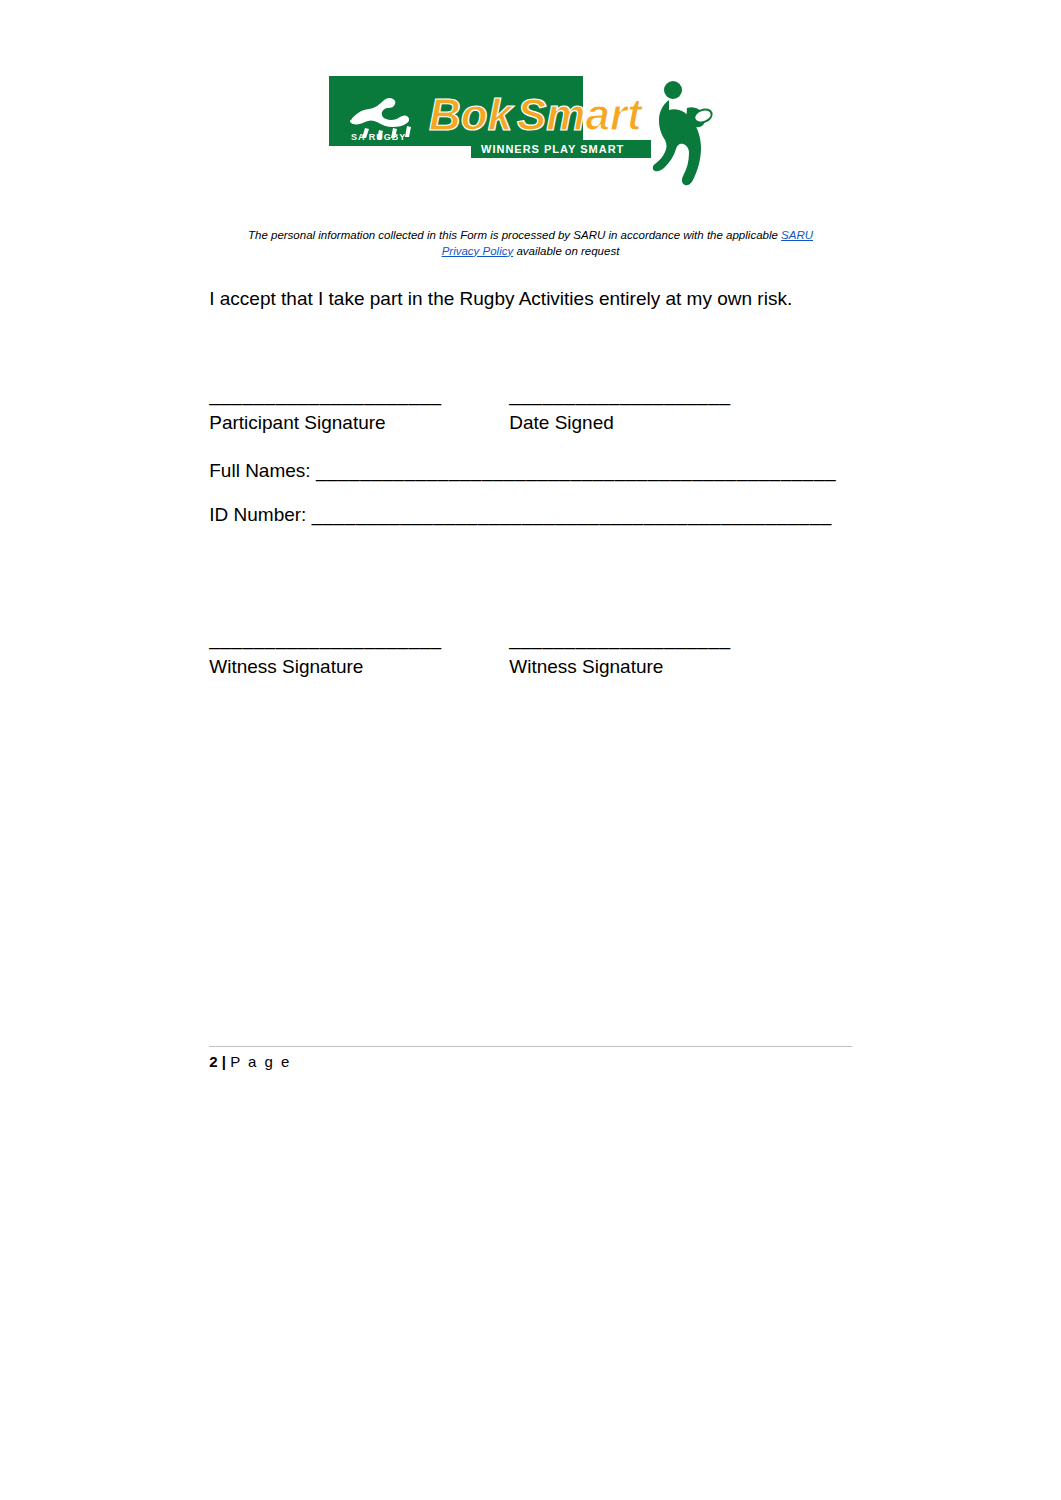SA RUGBY Bok Smart WINNERS PLAY SMART
The personal information collected in this Form is processed by SARU in accordance with the applicable SARU Privacy Policy available on request
I accept that I take part in the Rugby Activities entirely at my own risk.
_____________________
____________________
Participant Signature
Date Signed
Full Names: _______________________________________________
ID Number: _______________________________________________
_____________________
____________________
Witness Signature
Witness Signature
2 | P a g e